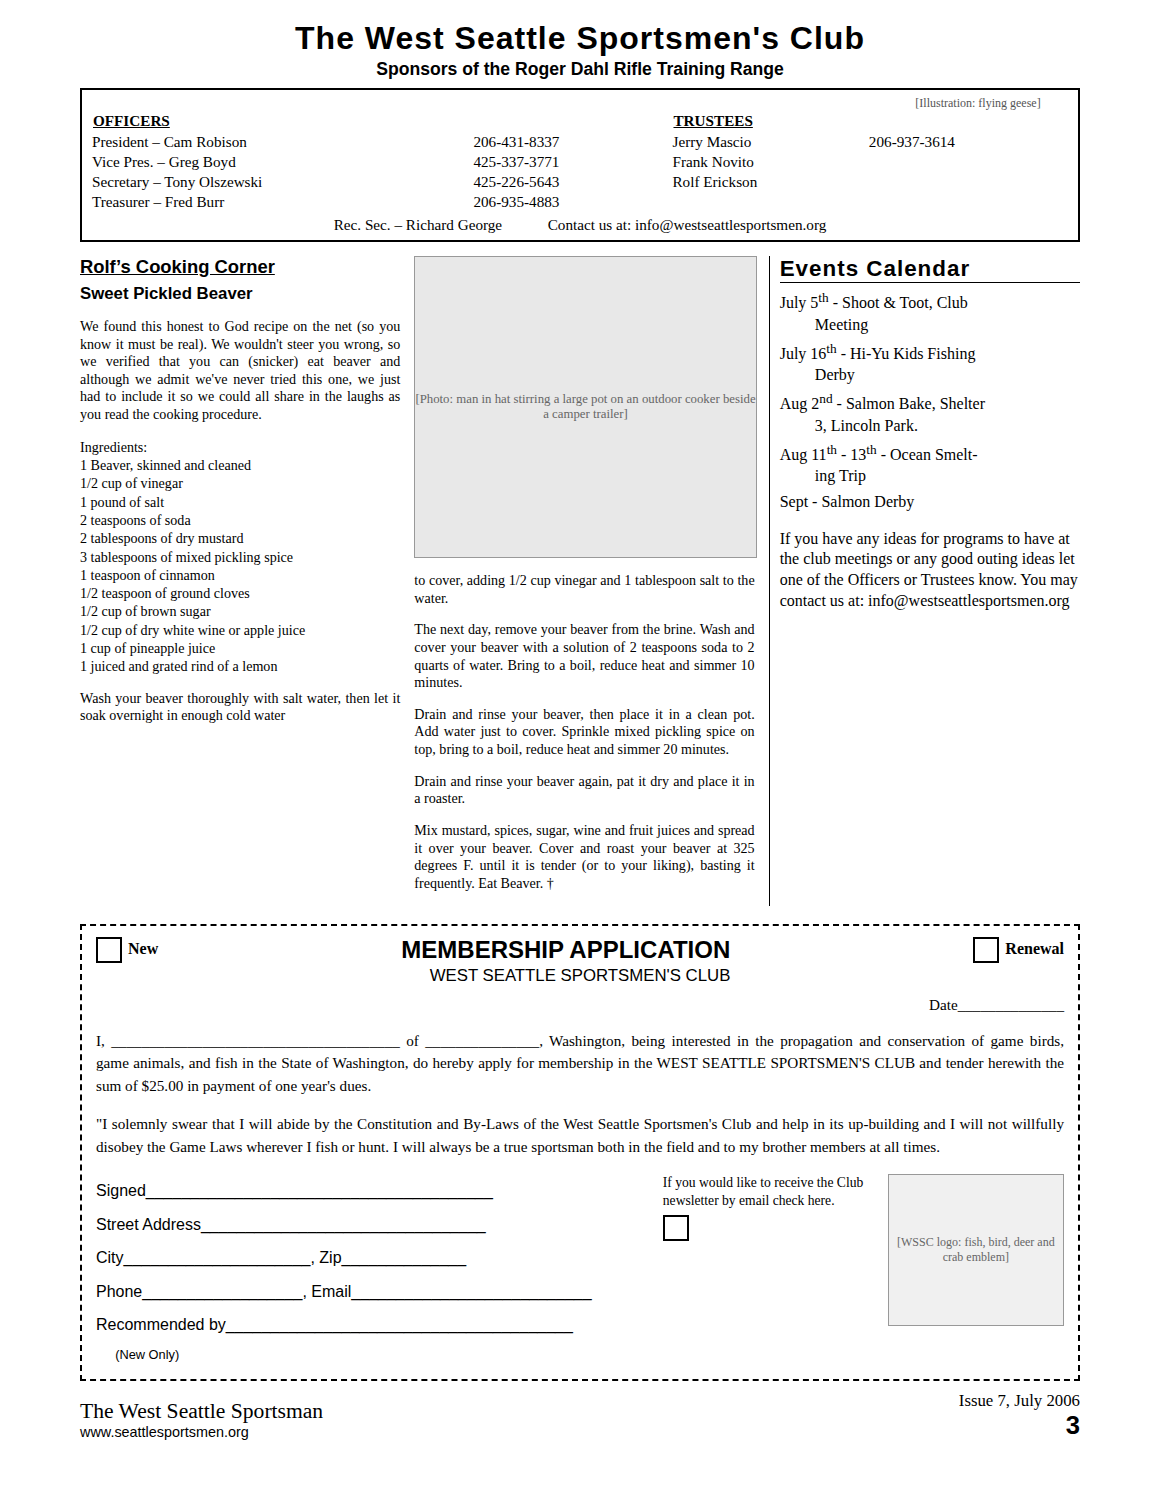The West Seattle Sportsmen's Club
Sponsors of the Roger Dahl Rifle Training Range
[Illustration: flying geese]
| OFFICERS | TRUSTEES |
| --- | --- |
| President – Cam Robison | 206-431-8337 | Jerry Mascio | 206-937-3614 |
| Vice Pres. – Greg Boyd | 425-337-3771 | Frank Novito | |
| Secretary – Tony Olszewski | 425-226-5643 | Rolf Erickson | |
| Treasurer – Fred Burr | 206-935-4883 | | |
Rec. Sec. – Richard George Contact us at: info@westseattlesportsmen.org
Rolf’s Cooking Corner
Sweet Pickled Beaver
We found this honest to God recipe on the net (so you know it must be real). We wouldn't steer you wrong, so we verified that you can (snicker) eat beaver and although we admit we've never tried this one, we just had to include it so we could all share in the laughs as you read the cooking procedure.
Ingredients:
1 Beaver, skinned and cleaned
1/2 cup of vinegar
1 pound of salt
2 teaspoons of soda
2 tablespoons of dry mustard
3 tablespoons of mixed pickling spice
1 teaspoon of cinnamon
1/2 teaspoon of ground cloves
1/2 cup of brown sugar
1/2 cup of dry white wine or apple juice
1 cup of pineapple juice
1 juiced and grated rind of a lemon
Wash your beaver thoroughly with salt water, then let it soak overnight in enough cold water
[Photo: man in hat stirring a large pot on an outdoor cooker beside a camper trailer]
to cover, adding 1/2 cup vinegar and 1 tablespoon salt to the water.
The next day, remove your beaver from the brine. Wash and cover your beaver with a solution of 2 teaspoons soda to 2 quarts of water. Bring to a boil, reduce heat and simmer 10 minutes.
Drain and rinse your beaver, then place it in a clean pot. Add water just to cover. Sprinkle mixed pickling spice on top, bring to a boil, reduce heat and simmer 20 minutes.
Drain and rinse your beaver again, pat it dry and place it in a roaster.
Mix mustard, spices, sugar, wine and fruit juices and spread it over your beaver. Cover and roast your beaver at 325 degrees F. until it is tender (or to your liking), basting it frequently. Eat Beaver. †
Events Calendar
July 5th - Shoot & Toot, Club Meeting
July 16th - Hi-Yu Kids Fishing Derby
Aug 2nd - Salmon Bake, Shelter 3, Lincoln Park.
Aug 11th - 13th - Ocean Smelt-ing Trip
Sept - Salmon Derby
If you have any ideas for programs to have at the club meetings or any good outing ideas let one of the Officers or Trustees know. You may contact us at: info@westseattlesportsmen.org
New
MEMBERSHIP APPLICATION
Renewal
WEST SEATTLE SPORTSMEN'S CLUB
Date______________
I, ______________________________________ of _______________, Washington, being interested in the propagation and conservation of game birds, game animals, and fish in the State of Washington, do hereby apply for membership in the WEST SEATTLE SPORTSMEN'S CLUB and tender herewith the sum of $25.00 in payment of one year's dues.
"I solemnly swear that I will abide by the Constitution and By-Laws of the West Seattle Sportsmen's Club and help in its up-building and I will not willfully disobey the Game Laws wherever I fish or hunt. I will always be a true sportsman both in the field and to my brother members at all times.
Signed_______________________________________
Street Address________________________________
City_____________________, Zip______________
Phone__________________, Email___________________________
Recommended by_______________________________________
(New Only)
If you would like to receive the Club newsletter by email check here.
[WSSC logo: fish, bird, deer and crab emblem]
The West Seattle Sportsman
www.seattlesportsmen.org
Issue 7, July 2006
3